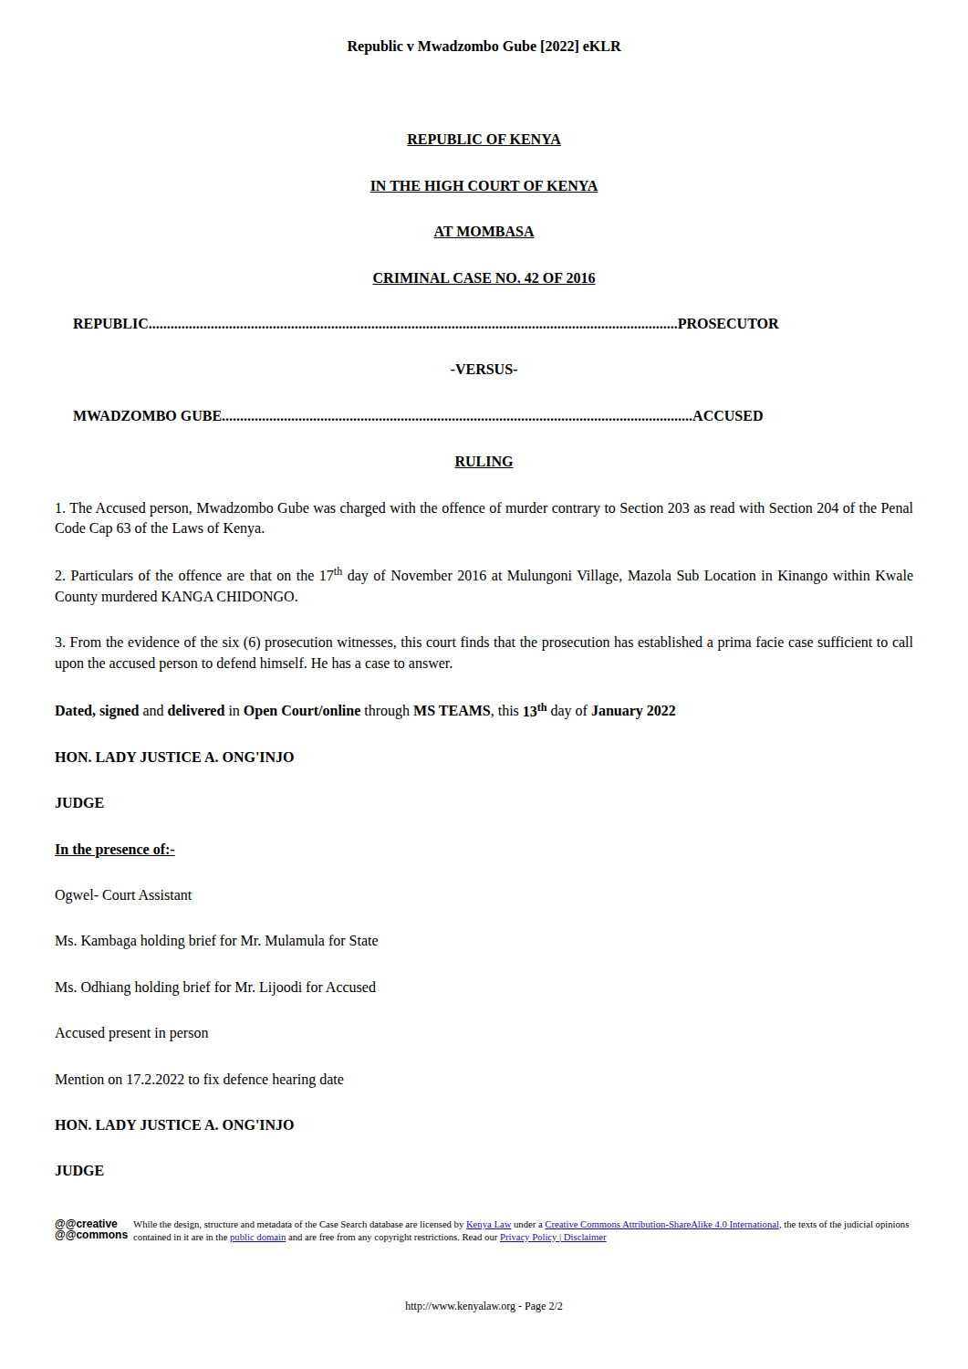Republic v Mwadzombo Gube [2022] eKLR
REPUBLIC OF KENYA
IN THE HIGH COURT OF KENYA
AT MOMBASA
CRIMINAL CASE NO. 42 OF 2016
REPUBLIC.................................................................................................................................................PROSECUTOR
-VERSUS-
MWADZOMBO GUBE.................................................................................................................................ACCUSED
RULING
1. The Accused person, Mwadzombo Gube was charged with the offence of murder contrary to Section 203 as read with Section 204 of the Penal Code Cap 63 of the Laws of Kenya.
2. Particulars of the offence are that on the 17th day of November 2016 at Mulungoni Village, Mazola Sub Location in Kinango within Kwale County murdered KANGA CHIDONGO.
3. From the evidence of the six (6) prosecution witnesses, this court finds that the prosecution has established a prima facie case sufficient to call upon the accused person to defend himself. He has a case to answer.
Dated, signed and delivered in Open Court/online through MS TEAMS, this 13th day of January 2022
HON. LADY JUSTICE A. ONG'INJO
JUDGE
In the presence of:-
Ogwel- Court Assistant
Ms. Kambaga holding brief for Mr. Mulamula for State
Ms. Odhiang holding brief for Mr. Lijoodi for Accused
Accused present in person
Mention on 17.2.2022 to fix defence hearing date
HON. LADY JUSTICE A. ONG'INJO
JUDGE
@@creative
@@commons
While the design, structure and metadata of the Case Search database are licensed by Kenya Law under a Creative Commons Attribution-ShareAlike 4.0 International, the texts of the judicial opinions contained in it are in the public domain and are free from any copyright restrictions. Read our Privacy Policy | Disclaimer
http://www.kenyalaw.org - Page 2/2